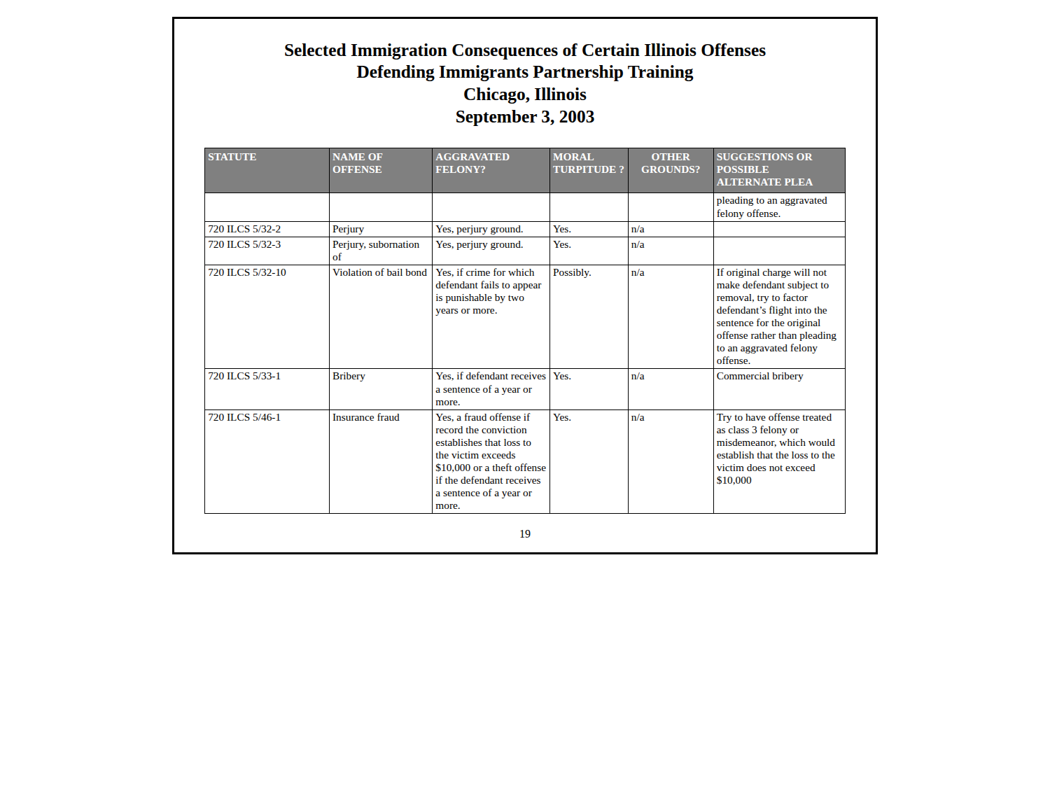Selected Immigration Consequences of Certain Illinois Offenses Defending Immigrants Partnership Training Chicago, Illinois September 3, 2003
| STATUTE | NAME OF OFFENSE | AGGRAVATED FELONY? | MORAL TURPITUDE ? | OTHER GROUNDS? | SUGGESTIONS OR POSSIBLE ALTERNATE PLEA |
| --- | --- | --- | --- | --- | --- |
| | | | | | pleading to an aggravated felony offense. |
| 720 ILCS 5/32-2 | Perjury | Yes, perjury ground. | Yes. | n/a | |
| 720 ILCS 5/32-3 | Perjury, subornation of | Yes, perjury ground. | Yes. | n/a | |
| 720 ILCS 5/32-10 | Violation of bail bond | Yes, if crime for which defendant fails to appear is punishable by two years or more. | Possibly. | n/a | If original charge will not make defendant subject to removal, try to factor defendant’s flight into the sentence for the original offense rather than pleading to an aggravated felony offense. |
| 720 ILCS 5/33-1 | Bribery | Yes, if defendant receives a sentence of a year or more. | Yes. | n/a | Commercial bribery |
| 720 ILCS 5/46-1 | Insurance fraud | Yes, a fraud offense if record the conviction establishes that loss to the victim exceeds $10,000 or a theft offense if the defendant receives a sentence of a year or more. | Yes. | n/a | Try to have offense treated as class 3 felony or misdemeanor, which would establish that the loss to the victim does not exceed $10,000 |
19